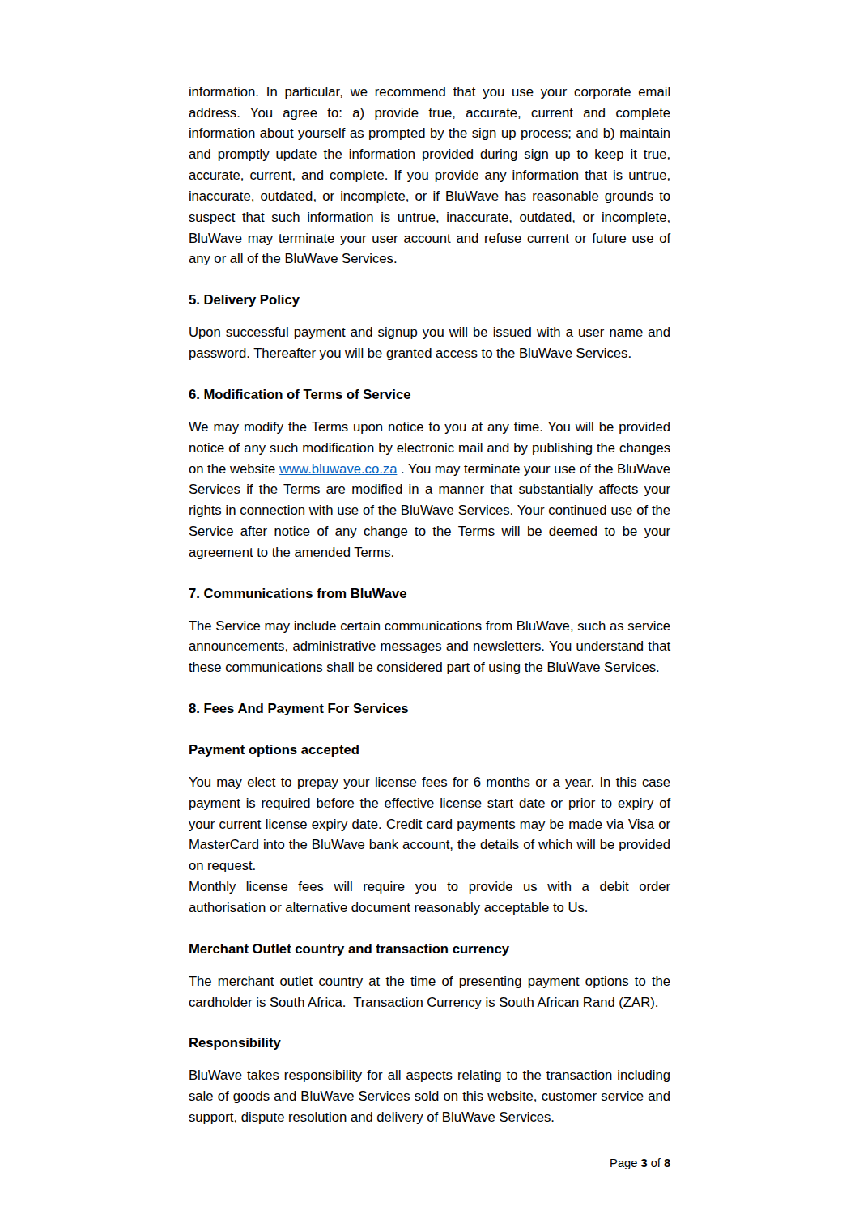information. In particular, we recommend that you use your corporate email address. You agree to: a) provide true, accurate, current and complete information about yourself as prompted by the sign up process; and b) maintain and promptly update the information provided during sign up to keep it true, accurate, current, and complete. If you provide any information that is untrue, inaccurate, outdated, or incomplete, or if BluWave has reasonable grounds to suspect that such information is untrue, inaccurate, outdated, or incomplete, BluWave may terminate your user account and refuse current or future use of any or all of the BluWave Services.
5. Delivery Policy
Upon successful payment and signup you will be issued with a user name and password. Thereafter you will be granted access to the BluWave Services.
6. Modification of Terms of Service
We may modify the Terms upon notice to you at any time. You will be provided notice of any such modification by electronic mail and by publishing the changes on the website www.bluwave.co.za . You may terminate your use of the BluWave Services if the Terms are modified in a manner that substantially affects your rights in connection with use of the BluWave Services. Your continued use of the Service after notice of any change to the Terms will be deemed to be your agreement to the amended Terms.
7. Communications from BluWave
The Service may include certain communications from BluWave, such as service announcements, administrative messages and newsletters. You understand that these communications shall be considered part of using the BluWave Services.
8. Fees And Payment For Services
Payment options accepted
You may elect to prepay your license fees for 6 months or a year. In this case payment is required before the effective license start date or prior to expiry of your current license expiry date. Credit card payments may be made via Visa or MasterCard into the BluWave bank account, the details of which will be provided on request.
Monthly license fees will require you to provide us with a debit order authorisation or alternative document reasonably acceptable to Us.
Merchant Outlet country and transaction currency
The merchant outlet country at the time of presenting payment options to the cardholder is South Africa. Transaction Currency is South African Rand (ZAR).
Responsibility
BluWave takes responsibility for all aspects relating to the transaction including sale of goods and BluWave Services sold on this website, customer service and support, dispute resolution and delivery of BluWave Services.
Page 3 of 8